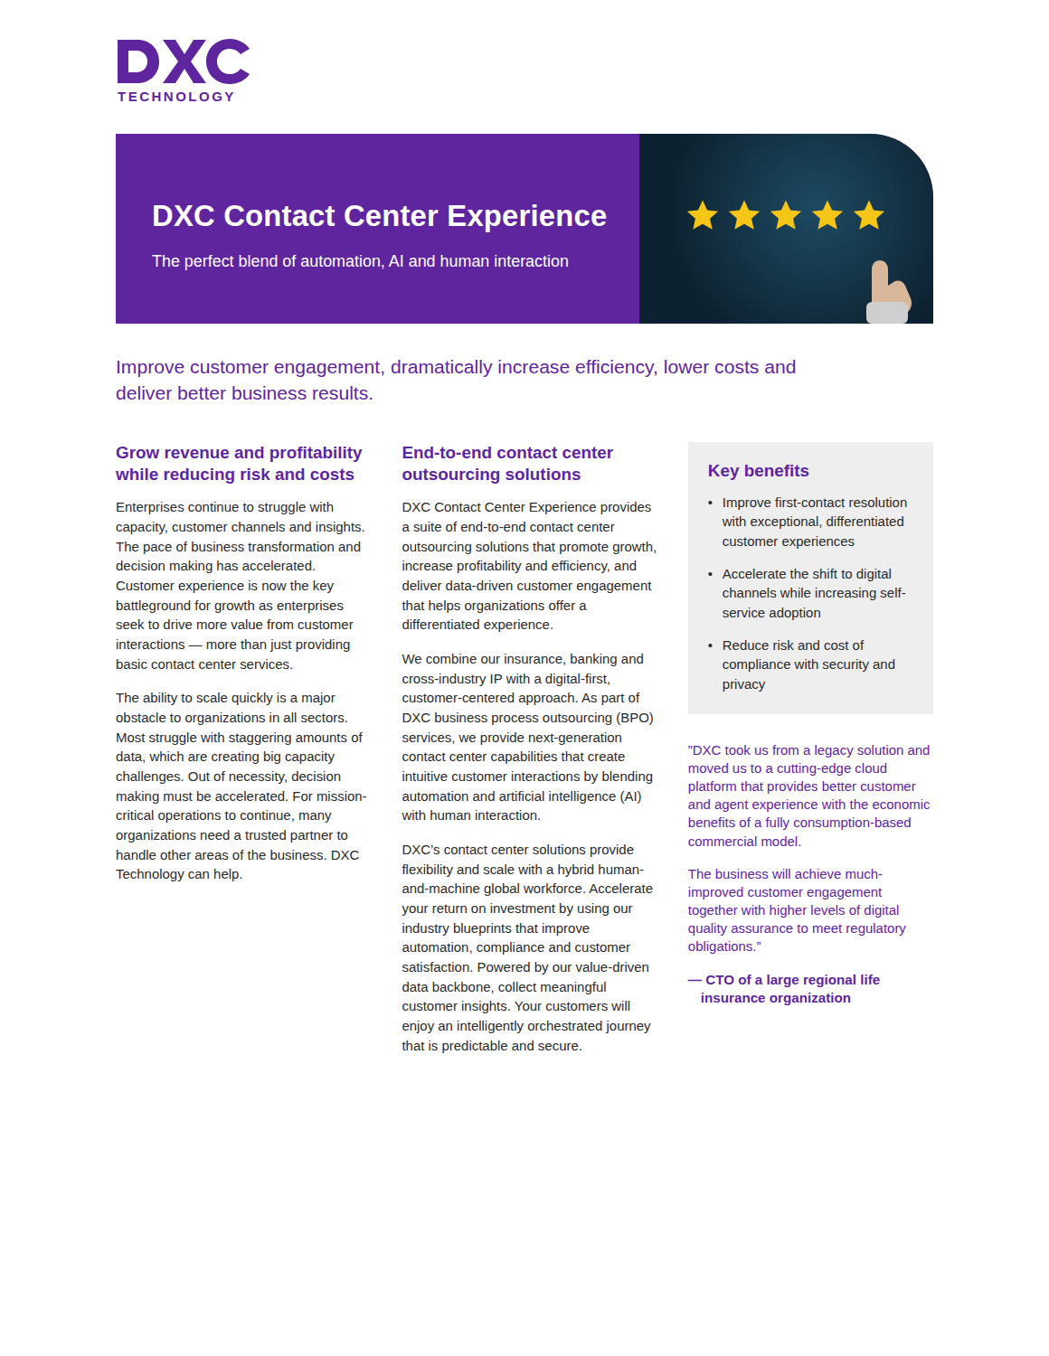TECHNOLOGY
DXC Contact Center Experience
The perfect blend of automation, AI and human interaction
Improve customer engagement, dramatically increase efficiency, lower costs and deliver better business results.
Grow revenue and profitability while reducing risk and costs
Enterprises continue to struggle with capacity, customer channels and insights. The pace of business transformation and decision making has accelerated. Customer experience is now the key battleground for growth as enterprises seek to drive more value from customer interactions — more than just providing basic contact center services.
The ability to scale quickly is a major obstacle to organizations in all sectors. Most struggle with staggering amounts of data, which are creating big capacity challenges. Out of necessity, decision making must be accelerated. For mission-critical operations to continue, many organizations need a trusted partner to handle other areas of the business. DXC Technology can help.
End-to-end contact center outsourcing solutions
DXC Contact Center Experience provides a suite of end-to-end contact center outsourcing solutions that promote growth, increase profitability and efficiency, and deliver data-driven customer engagement that helps organizations offer a differentiated experience.
We combine our insurance, banking and cross-industry IP with a digital-first, customer-centered approach. As part of DXC business process outsourcing (BPO) services, we provide next-generation contact center capabilities that create intuitive customer interactions by blending automation and artificial intelligence (AI) with human interaction.
DXC’s contact center solutions provide flexibility and scale with a hybrid human-and-machine global workforce. Accelerate your return on investment by using our industry blueprints that improve automation, compliance and customer satisfaction. Powered by our value-driven data backbone, collect meaningful customer insights. Your customers will enjoy an intelligently orchestrated journey that is predictable and secure.
Key benefits
Improve first-contact resolution with exceptional, differentiated customer experiences
Accelerate the shift to digital channels while increasing self-service adoption
Reduce risk and cost of compliance with security and privacy
”DXC took us from a legacy solution and moved us to a cutting-edge cloud platform that provides better customer and agent experience with the economic benefits of a fully consumption-based commercial model.
The business will achieve much-improved customer engagement together with higher levels of digital quality assurance to meet regulatory obligations.”
— CTO of a large regional lifeinsurance organization